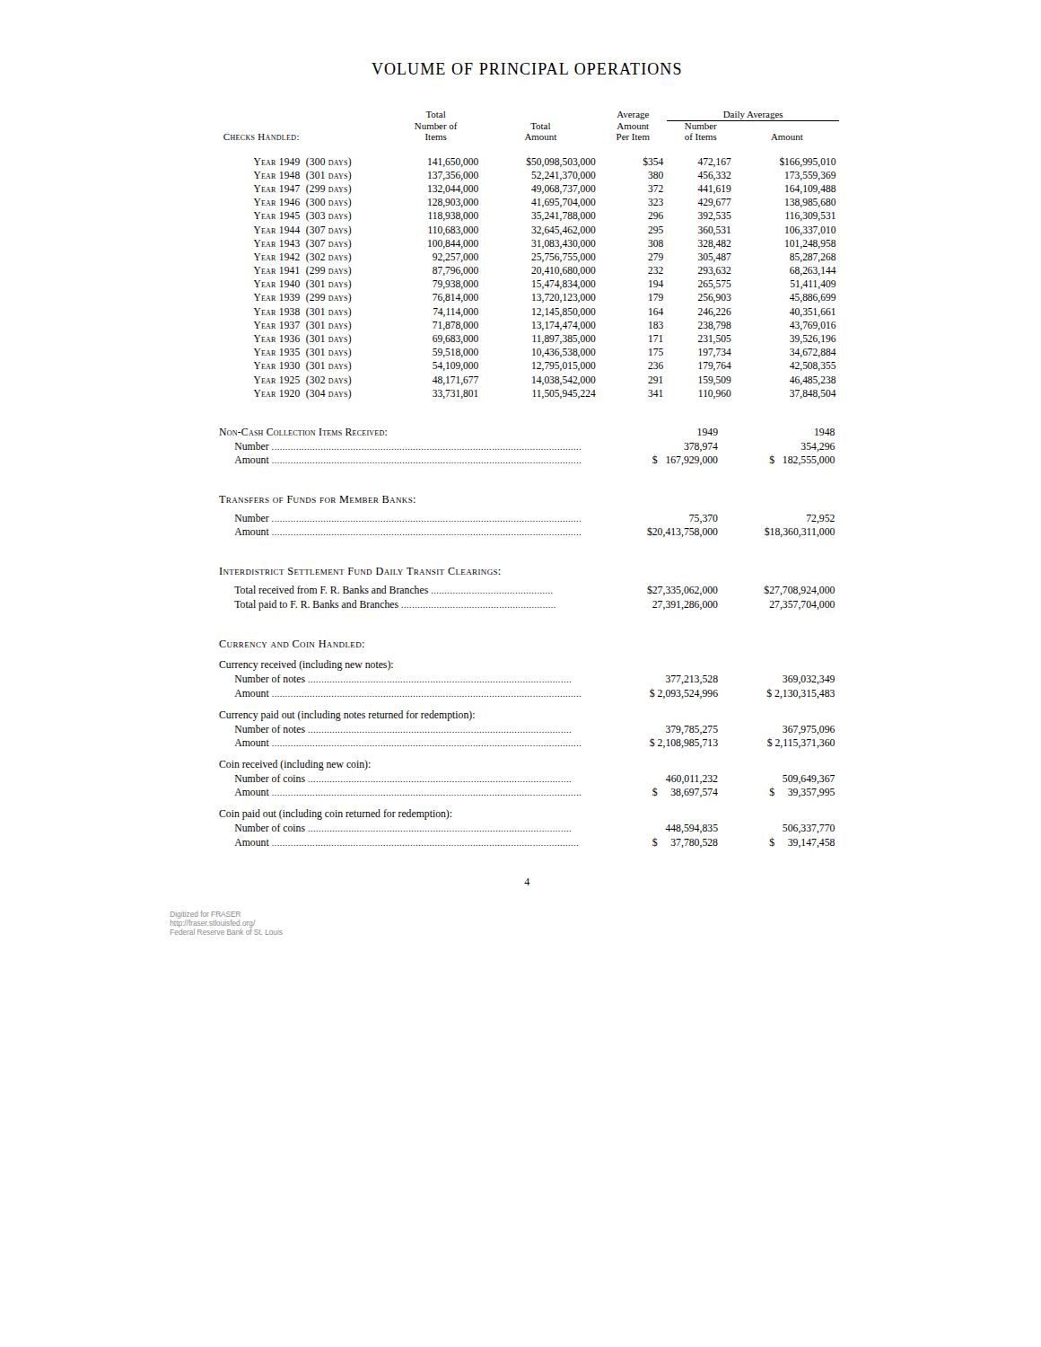VOLUME OF PRINCIPAL OPERATIONS
| | Total | | Average | Daily Averages |
| --- | --- | --- | --- | --- |
| Checks Handled: | Number of Items | Total Amount | Amount Per Item | Number of Items | Amount |
| Year 1949 (300 days) | 141,650,000 | $50,098,503,000 | $354 | 472,167 | $166,995,010 |
| Year 1948 (301 days) | 137,356,000 | 52,241,370,000 | 380 | 456,332 | 173,559,369 |
| Year 1947 (299 days) | 132,044,000 | 49,068,737,000 | 372 | 441,619 | 164,109,488 |
| Year 1946 (300 days) | 128,903,000 | 41,695,704,000 | 323 | 429,677 | 138,985,680 |
| Year 1945 (303 days) | 118,938,000 | 35,241,788,000 | 296 | 392,535 | 116,309,531 |
| Year 1944 (307 days) | 110,683,000 | 32,645,462,000 | 295 | 360,531 | 106,337,010 |
| Year 1943 (307 days) | 100,844,000 | 31,083,430,000 | 308 | 328,482 | 101,248,958 |
| Year 1942 (302 days) | 92,257,000 | 25,756,755,000 | 279 | 305,487 | 85,287,268 |
| Year 1941 (299 days) | 87,796,000 | 20,410,680,000 | 232 | 293,632 | 68,263,144 |
| Year 1940 (301 days) | 79,938,000 | 15,474,834,000 | 194 | 265,575 | 51,411,409 |
| Year 1939 (299 days) | 76,814,000 | 13,720,123,000 | 179 | 256,903 | 45,886,699 |
| Year 1938 (301 days) | 74,114,000 | 12,145,850,000 | 164 | 246,226 | 40,351,661 |
| Year 1937 (301 days) | 71,878,000 | 13,174,474,000 | 183 | 238,798 | 43,769,016 |
| Year 1936 (301 days) | 69,683,000 | 11,897,385,000 | 171 | 231,505 | 39,526,196 |
| Year 1935 (301 days) | 59,518,000 | 10,436,538,000 | 175 | 197,734 | 34,672,884 |
| Year 1930 (301 days) | 54,109,000 | 12,795,015,000 | 236 | 179,764 | 42,508,355 |
| Year 1925 (302 days) | 48,171,677 | 14,038,542,000 | 291 | 159,509 | 46,485,238 |
| Year 1920 (304 days) | 33,731,801 | 11,505,945,224 | 341 | 110,960 | 37,848,504 |
| Non-Cash Collection Items Received: | 1949 | 1948 |
| Number .................................................................................................................. | 378,974 | 354,296 |
| Amount .................................................................................................................. | $ 167,929,000 | $ 182,555,000 |
Transfers of Funds for Member Banks:
| Number .................................................................................................................. | 75,370 | 72,952 |
| Amount .................................................................................................................. | $20,413,758,000 | $18,360,311,000 |
Interdistrict Settlement Fund Daily Transit Clearings:
| Total received from F. R. Banks and Branches ............................................. | $27,335,062,000 | $27,708,924,000 |
| Total paid to F. R. Banks and Branches ......................................................... | 27,391,286,000 | 27,357,704,000 |
Currency and Coin Handled:
Currency received (including new notes):
| Number of notes ................................................................................................. | 377,213,528 | 369,032,349 |
| Amount .................................................................................................................. | $ 2,093,524,996 | $ 2,130,315,483 |
Currency paid out (including notes returned for redemption):
| Number of notes ................................................................................................. | 379,785,275 | 367,975,096 |
| Amount .................................................................................................................. | $ 2,108,985,713 | $ 2,115,371,360 |
Coin received (including new coin):
| Number of coins ................................................................................................. | 460,011,232 | 509,649,367 |
| Amount .................................................................................................................. | $ 38,697,574 | $ 39,357,995 |
Coin paid out (including coin returned for redemption):
| Number of coins ................................................................................................. | 448,594,835 | 506,337,770 |
| Amount ................................................................................................................. | $ 37,780,528 | $ 39,147,458 |
4
Digitized for FRASER
http://fraser.stlouisfed.org/
Federal Reserve Bank of St. Louis